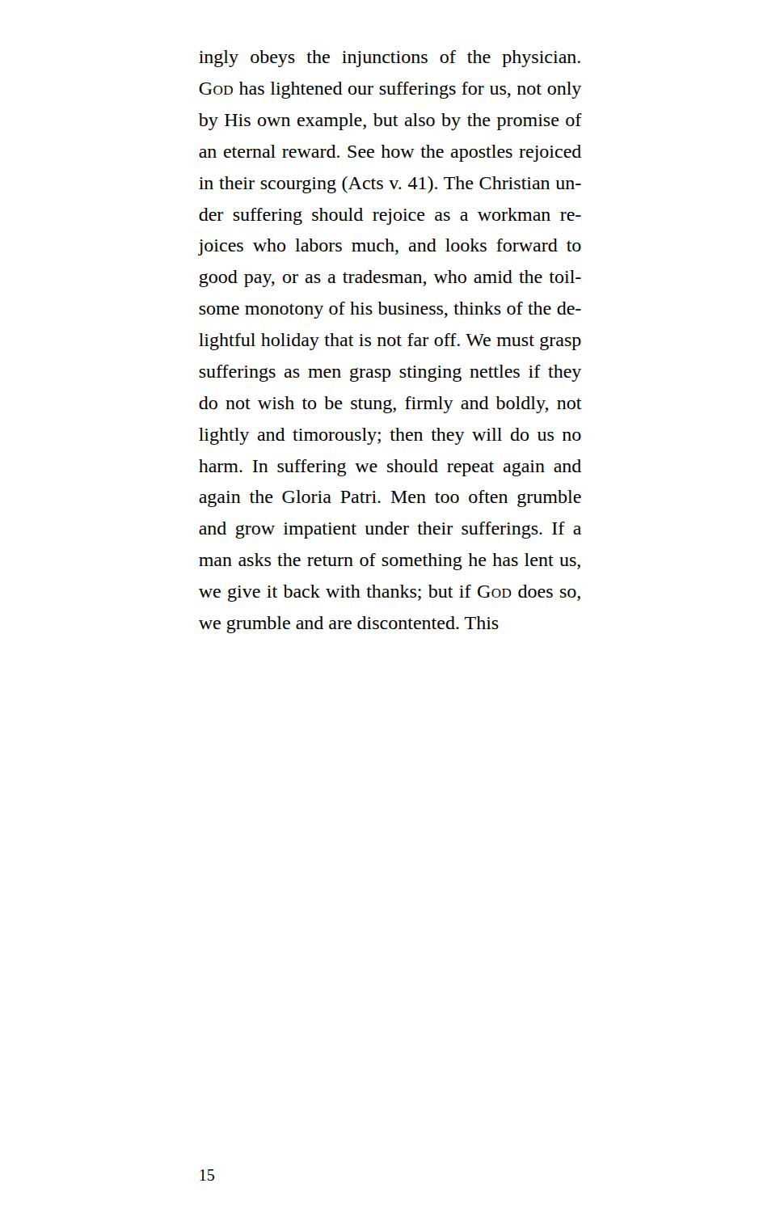ingly obeys the injunctions of the physician. God has lightened our sufferings for us, not only by His own example, but also by the promise of an eternal reward. See how the apostles rejoiced in their scourging (Acts v. 41). The Christian under suffering should rejoice as a workman rejoices who labors much, and looks forward to good pay, or as a tradesman, who amid the toilsome monotony of his business, thinks of the delightful holiday that is not far off. We must grasp sufferings as men grasp stinging nettles if they do not wish to be stung, firmly and boldly, not lightly and timorously; then they will do us no harm. In suffering we should repeat again and again the Gloria Patri. Men too often grumble and grow impatient under their sufferings. If a man asks the return of something he has lent us, we give it back with thanks; but if God does so, we grumble and are discontented. This
15